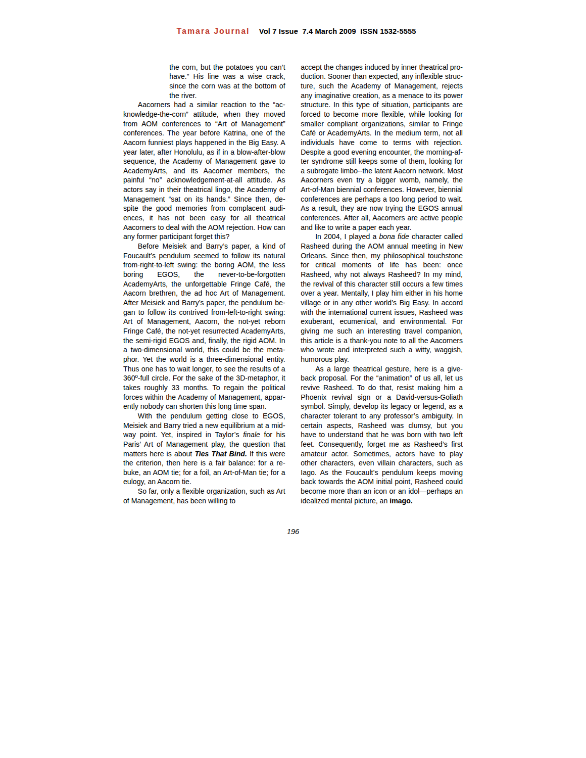Tamara Journal Vol 7 Issue 7.4 March 2009 ISSN 1532-5555
the corn, but the potatoes you can’t have.” His line was a wise crack, since the corn was at the bottom of the river.
Aacorners had a similar reaction to the “acknowledge-the-corn” attitude, when they moved from AOM conferences to “Art of Management” conferences. The year before Katrina, one of the Aacorn funniest plays happened in the Big Easy. A year later, after Honolulu, as if in a blow-after-blow sequence, the Academy of Management gave to AcademyArts, and its Aacorner members, the painful “no” acknowledgement-at-all attitude. As actors say in their theatrical lingo, the Academy of Management “sat on its hands.” Since then, despite the good memories from complacent audiences, it has not been easy for all theatrical Aacorners to deal with the AOM rejection. How can any former participant forget this?
Before Meisiek and Barry’s paper, a kind of Foucault’s pendulum seemed to follow its natural from-right-to-left swing: the boring AOM, the less boring EGOS, the never-to-be-forgotten AcademyArts, the unforgettable Fringe Café, the Aacorn brethren, the ad hoc Art of Management. After Meisiek and Barry’s paper, the pendulum began to follow its contrived from-left-to-right swing: Art of Management, Aacorn, the not-yet reborn Fringe Café, the not-yet resurrected AcademyArts, the semi-rigid EGOS and, finally, the rigid AOM. In a two-dimensional world, this could be the metaphor. Yet the world is a three-dimensional entity. Thus one has to wait longer, to see the results of a 360º-full circle. For the sake of the 3D-metaphor, it takes roughly 33 months. To regain the political forces within the Academy of Management, apparently nobody can shorten this long time span.
With the pendulum getting close to EGOS, Meisiek and Barry tried a new equilibrium at a midway point. Yet, inspired in Taylor’s finale for his Paris’ Art of Management play, the question that matters here is about Ties That Bind. If this were the criterion, then here is a fair balance: for a rebuke, an AOM tie; for a foil, an Art-of-Man tie; for a eulogy, an Aacorn tie.
So far, only a flexible organization, such as Art of Management, has been willing to
accept the changes induced by inner theatrical production. Sooner than expected, any inflexible structure, such the Academy of Management, rejects any imaginative creation, as a menace to its power structure. In this type of situation, participants are forced to become more flexible, while looking for smaller compliant organizations, similar to Fringe Café or AcademyArts. In the medium term, not all individuals have come to terms with rejection. Despite a good evening encounter, the morning-after syndrome still keeps some of them, looking for a subrogate limbo--the latent Aacorn network. Most Aacorners even try a bigger womb, namely, the Art-of-Man biennial conferences. However, biennial conferences are perhaps a too long period to wait. As a result, they are now trying the EGOS annual conferences. After all, Aacorners are active people and like to write a paper each year.
In 2004, I played a bona fide character called Rasheed during the AOM annual meeting in New Orleans. Since then, my philosophical touchstone for critical moments of life has been: once Rasheed, why not always Rasheed? In my mind, the revival of this character still occurs a few times over a year. Mentally, I play him either in his home village or in any other world’s Big Easy. In accord with the international current issues, Rasheed was exuberant, ecumenical, and environmental. For giving me such an interesting travel companion, this article is a thank-you note to all the Aacorners who wrote and interpreted such a witty, waggish, humorous play.
As a large theatrical gesture, here is a give-back proposal. For the “animation” of us all, let us revive Rasheed. To do that, resist making him a Phoenix revival sign or a David-versus-Goliath symbol. Simply, develop its legacy or legend, as a character tolerant to any professor’s ambiguity. In certain aspects, Rasheed was clumsy, but you have to understand that he was born with two left feet. Consequently, forget me as Rasheed’s first amateur actor. Sometimes, actors have to play other characters, even villain characters, such as Iago. As the Foucault’s pendulum keeps moving back towards the AOM initial point, Rasheed could become more than an icon or an idol—perhaps an idealized mental picture, an imago.
196